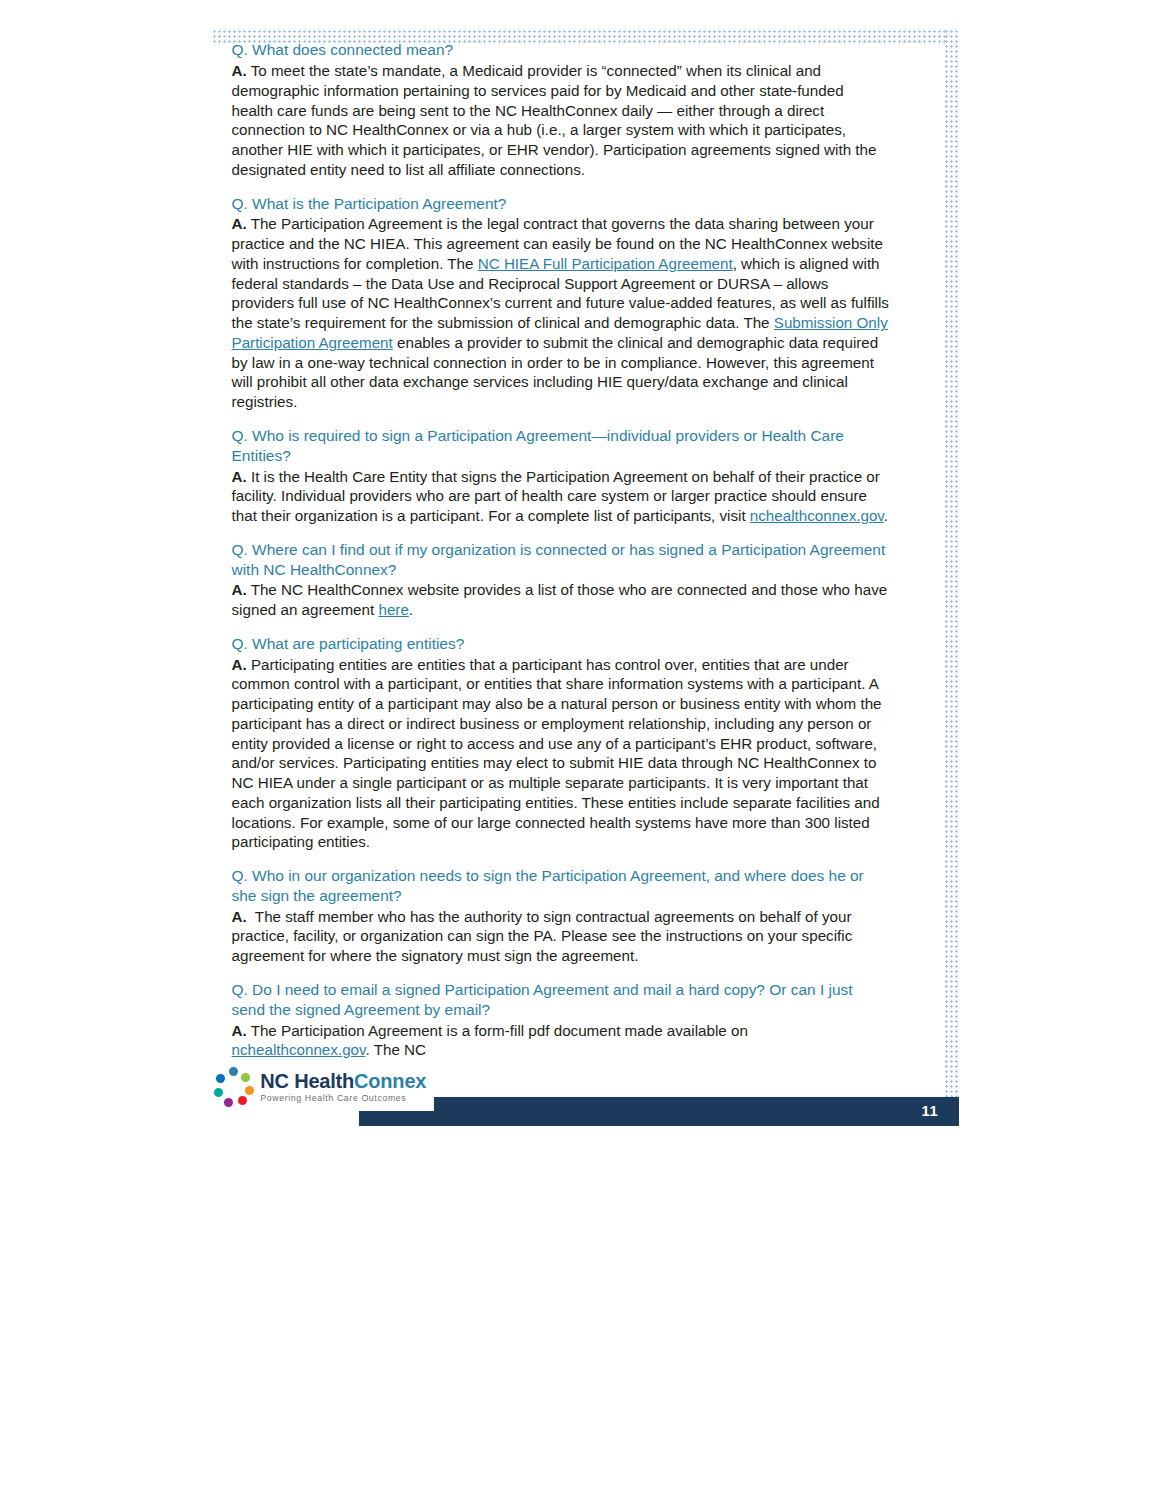Q. What does connected mean?
A. To meet the state’s mandate, a Medicaid provider is “connected” when its clinical and demographic information pertaining to services paid for by Medicaid and other state-funded health care funds are being sent to the NC HealthConnex daily — either through a direct connection to NC HealthConnex or via a hub (i.e., a larger system with which it participates, another HIE with which it participates, or EHR vendor). Participation agreements signed with the designated entity need to list all affiliate connections.
Q. What is the Participation Agreement?
A. The Participation Agreement is the legal contract that governs the data sharing between your practice and the NC HIEA. This agreement can easily be found on the NC HealthConnex website with instructions for completion. The NC HIEA Full Participation Agreement, which is aligned with federal standards – the Data Use and Reciprocal Support Agreement or DURSA – allows providers full use of NC HealthConnex’s current and future value-added features, as well as fulfills the state’s requirement for the submission of clinical and demographic data. The Submission Only Participation Agreement enables a provider to submit the clinical and demographic data required by law in a one-way technical connection in order to be in compliance. However, this agreement will prohibit all other data exchange services including HIE query/data exchange and clinical registries.
Q. Who is required to sign a Participation Agreement—individual providers or Health Care Entities?
A. It is the Health Care Entity that signs the Participation Agreement on behalf of their practice or facility. Individual providers who are part of health care system or larger practice should ensure that their organization is a participant. For a complete list of participants, visit nchealthconnex.gov.
Q. Where can I find out if my organization is connected or has signed a Participation Agreement with NC HealthConnex?
A. The NC HealthConnex website provides a list of those who are connected and those who have signed an agreement here.
Q. What are participating entities?
A. Participating entities are entities that a participant has control over, entities that are under common control with a participant, or entities that share information systems with a participant. A participating entity of a participant may also be a natural person or business entity with whom the participant has a direct or indirect business or employment relationship, including any person or entity provided a license or right to access and use any of a participant’s EHR product, software, and/or services. Participating entities may elect to submit HIE data through NC HealthConnex to NC HIEA under a single participant or as multiple separate participants. It is very important that each organization lists all their participating entities. These entities include separate facilities and locations. For example, some of our large connected health systems have more than 300 listed participating entities.
Q. Who in our organization needs to sign the Participation Agreement, and where does he or she sign the agreement?
A. The staff member who has the authority to sign contractual agreements on behalf of your practice, facility, or organization can sign the PA. Please see the instructions on your specific agreement for where the signatory must sign the agreement.
Q. Do I need to email a signed Participation Agreement and mail a hard copy? Or can I just send the signed Agreement by email?
A. The Participation Agreement is a form-fill pdf document made available on nchealthconnex.gov. The NC
11
NC HealthConnex
Powering Health Care Outcomes